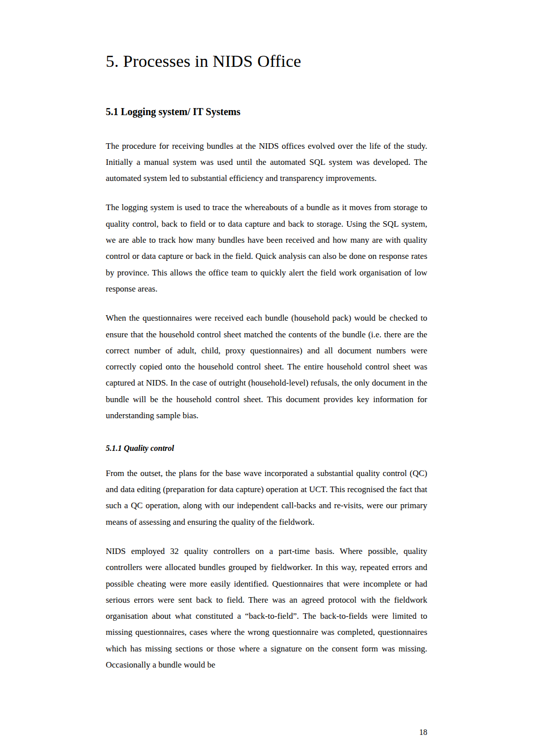5. Processes in NIDS Office
5.1 Logging system/ IT Systems
The procedure for receiving bundles at the NIDS offices evolved over the life of the study. Initially a manual system was used until the automated SQL system was developed. The automated system led to substantial efficiency and transparency improvements.
The logging system is used to trace the whereabouts of a bundle as it moves from storage to quality control, back to field or to data capture and back to storage. Using the SQL system, we are able to track how many bundles have been received and how many are with quality control or data capture or back in the field. Quick analysis can also be done on response rates by province. This allows the office team to quickly alert the field work organisation of low response areas.
When the questionnaires were received each bundle (household pack) would be checked to ensure that the household control sheet matched the contents of the bundle (i.e. there are the correct number of adult, child, proxy questionnaires) and all document numbers were correctly copied onto the household control sheet. The entire household control sheet was captured at NIDS. In the case of outright (household-level) refusals, the only document in the bundle will be the household control sheet. This document provides key information for understanding sample bias.
5.1.1 Quality control
From the outset, the plans for the base wave incorporated a substantial quality control (QC) and data editing (preparation for data capture) operation at UCT. This recognised the fact that such a QC operation, along with our independent call-backs and re-visits, were our primary means of assessing and ensuring the quality of the fieldwork.
NIDS employed 32 quality controllers on a part-time basis. Where possible, quality controllers were allocated bundles grouped by fieldworker. In this way, repeated errors and possible cheating were more easily identified. Questionnaires that were incomplete or had serious errors were sent back to field. There was an agreed protocol with the fieldwork organisation about what constituted a “back-to-field”. The back-to-fields were limited to missing questionnaires, cases where the wrong questionnaire was completed, questionnaires which has missing sections or those where a signature on the consent form was missing. Occasionally a bundle would be
18